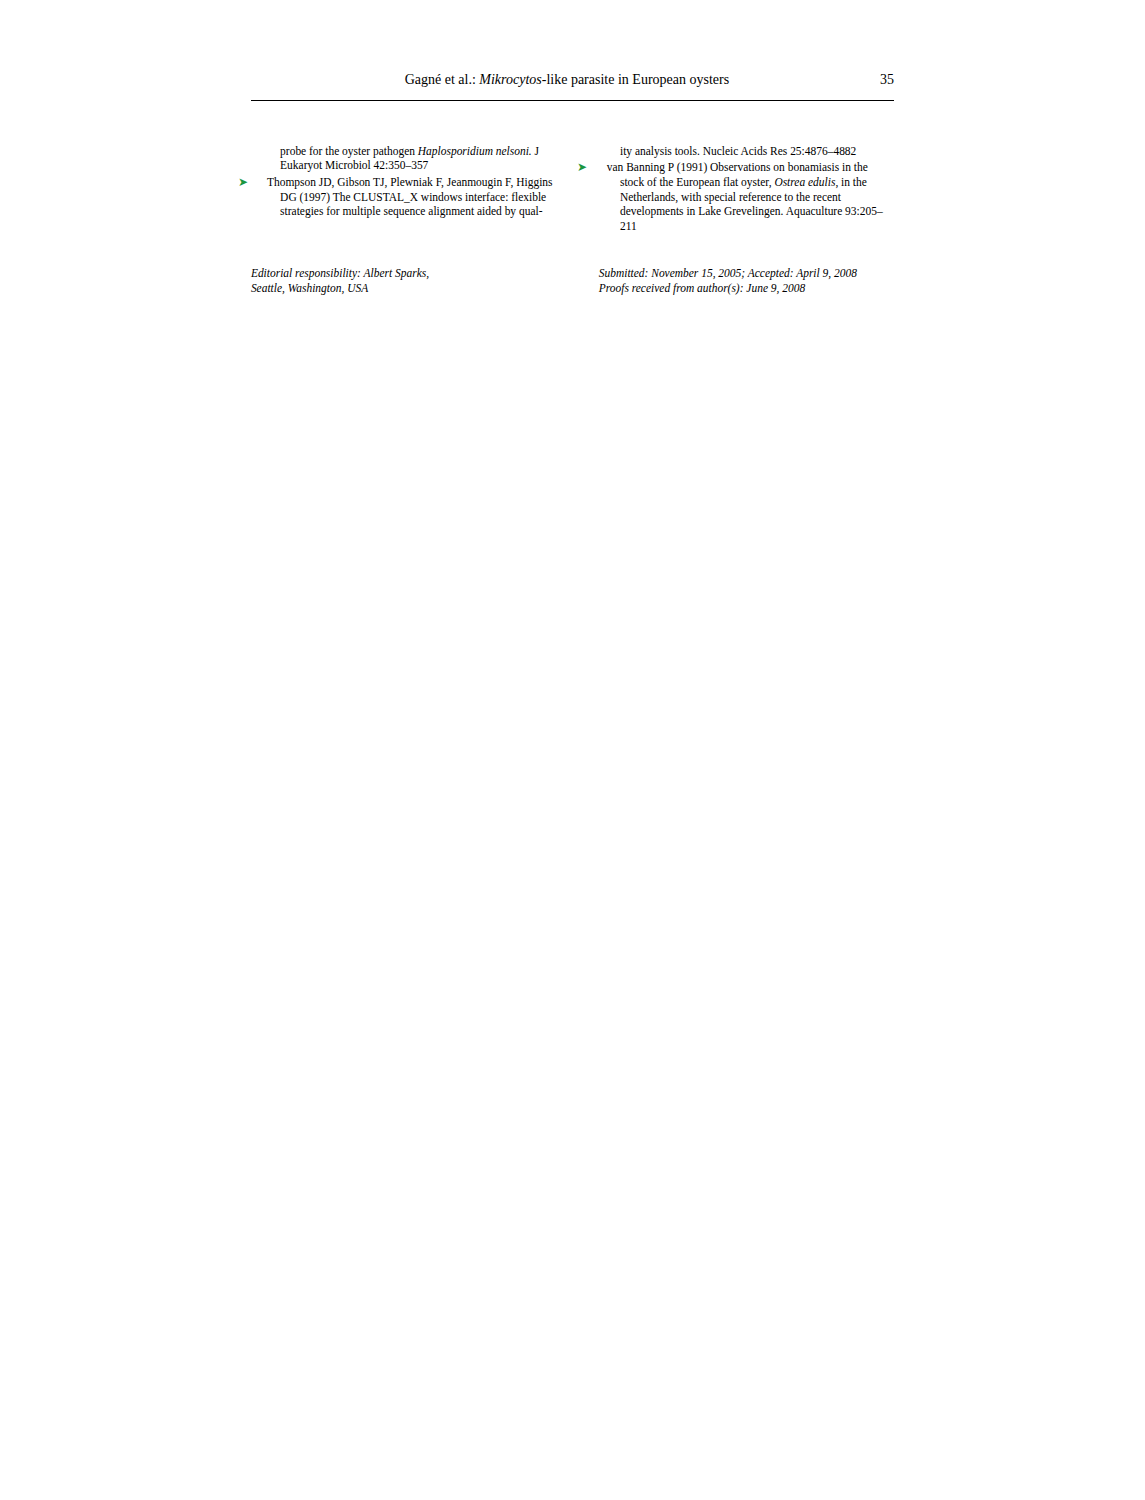Gagné et al.: Mikrocytos-like parasite in European oysters
35
probe for the oyster pathogen Haplosporidium nelsoni. J Eukaryot Microbiol 42:350–357
➤Thompson JD, Gibson TJ, Plewniak F, Jeanmougin F, Higgins DG (1997) The CLUSTAL_X windows interface: flexible strategies for multiple sequence alignment aided by qual-
ity analysis tools. Nucleic Acids Res 25:4876–4882
➤van Banning P (1991) Observations on bonamiasis in the stock of the European flat oyster, Ostrea edulis, in the Netherlands, with special reference to the recent developments in Lake Grevelingen. Aquaculture 93:205–211
Editorial responsibility: Albert Sparks,
Seattle, Washington, USA
Submitted: November 15, 2005; Accepted: April 9, 2008
Proofs received from author(s): June 9, 2008